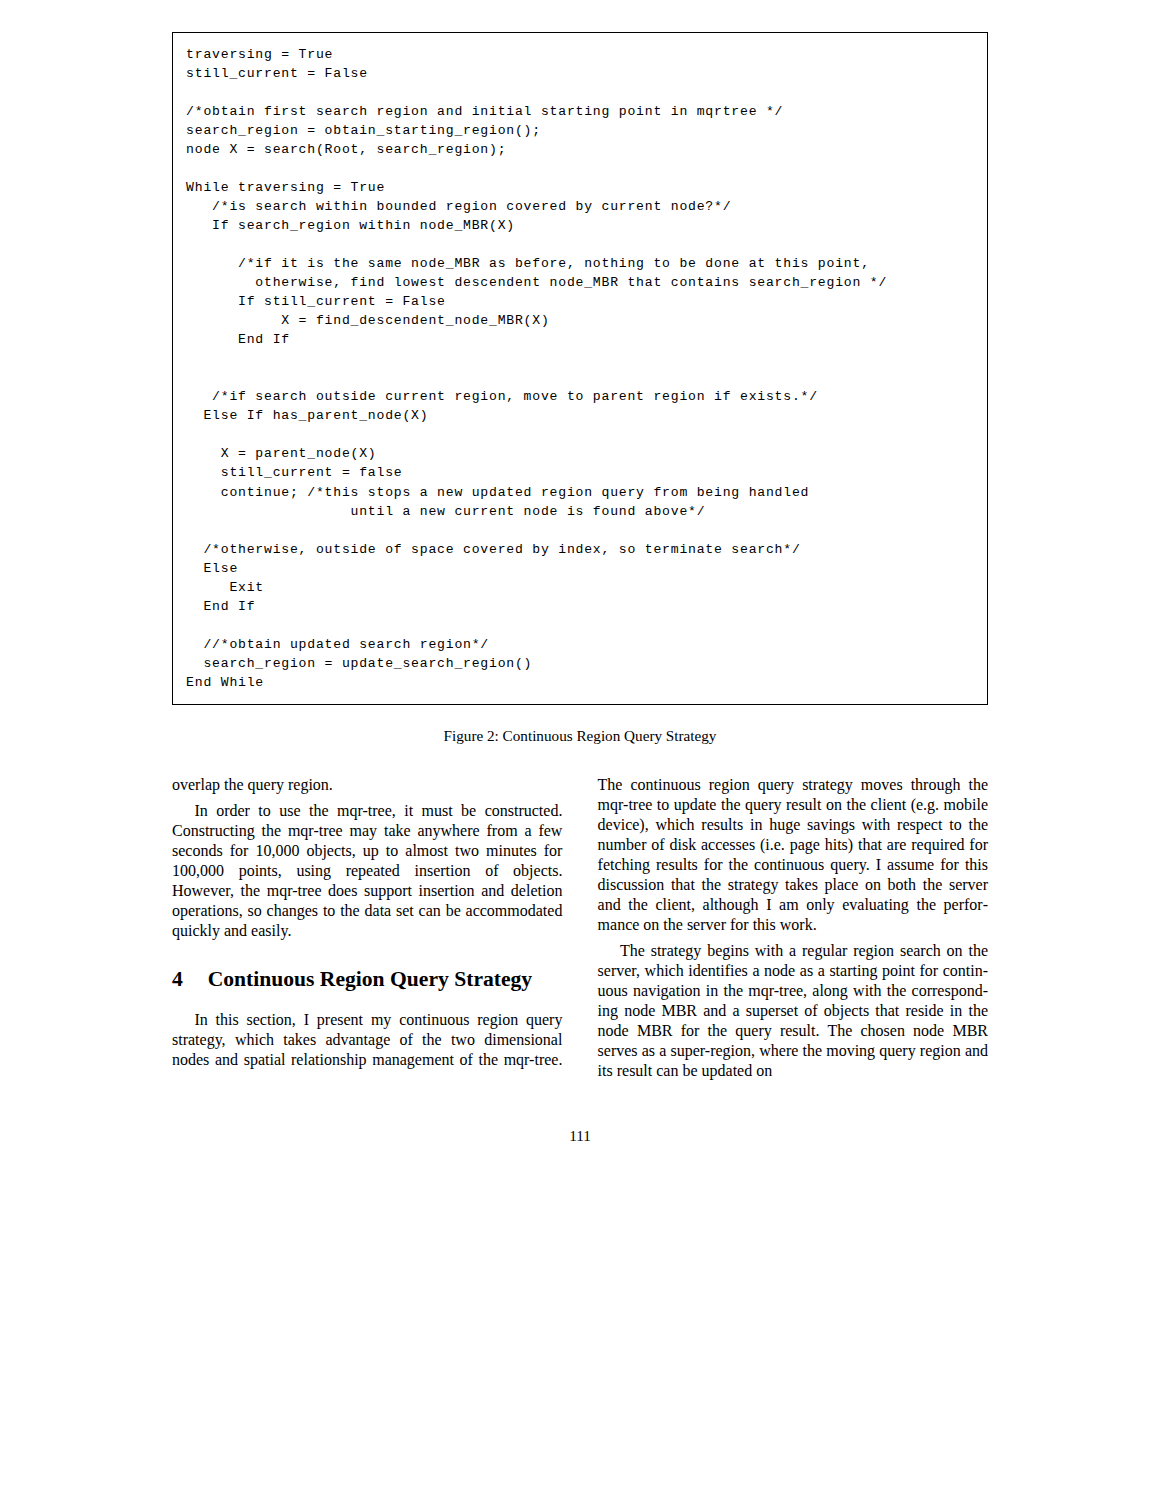traversing = True still_current = False /*obtain first search region and initial starting point in mqrtree */ search_region = obtain_starting_region(); node X = search(Root, search_region); While traversing = True /*is search within bounded region covered by current node?*/ If search_region within node_MBR(X) /*if it is the same node_MBR as before, nothing to be done at this point, otherwise, find lowest descendent node_MBR that contains search_region */ If still_current = False X = find_descendent_node_MBR(X) End If /*if search outside current region, move to parent region if exists.*/ Else If has_parent_node(X) X = parent_node(X) still_current = false continue; /*this stops a new updated region query from being handled until a new current node is found above*/ /*otherwise, outside of space covered by index, so terminate search*/ Else Exit End If //*obtain updated search region*/ search_region = update_search_region() End While
Figure 2: Continuous Region Query Strategy
overlap the query region.
In order to use the mqr-tree, it must be constructed. Constructing the mqr-tree may take anywhere from a few seconds for 10,000 objects, up to almost two minutes for 100,000 points, using repeated insertion of objects. However, the mqr-tree does support insertion and deletion operations, so changes to the data set can be accommodated quickly and easily.
4 Continuous Region Query Strategy
In this section, I present my continuous region query strategy, which takes advantage of the two dimensional nodes and spatial relationship management of the mqr-tree. The continuous region query strategy moves through the mqr-tree to update the query result on the client (e.g. mobile device), which results in huge savings with respect to the number of disk accesses (i.e. page hits) that are required for fetching results for the continuous query. I assume for this discussion that the strategy takes place on both the server and the client, although I am only evaluating the performance on the server for this work.
The strategy begins with a regular region search on the server, which identifies a node as a starting point for continuous navigation in the mqr-tree, along with the corresponding node MBR and a superset of objects that reside in the node MBR for the query result. The chosen node MBR serves as a super-region, where the moving query region and its result can be updated on
111